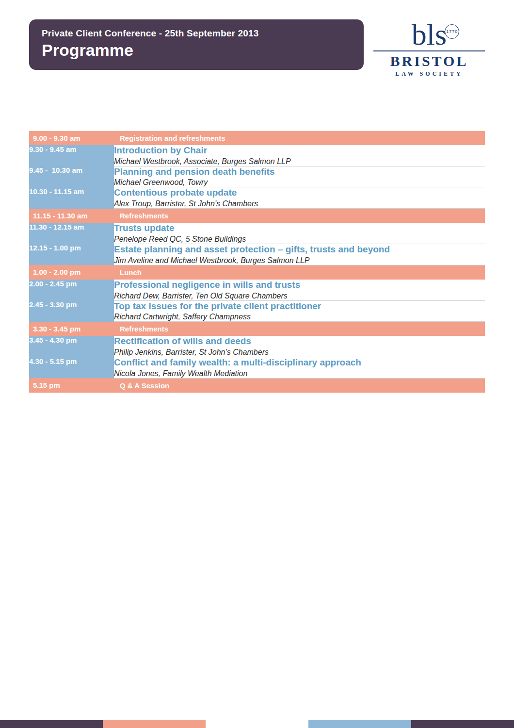Private Client Conference - 25th September 2013
Programme
bls1770
BRISTOL
LAW SOCIETY
| 9.00 - 9.30 am | Registration and refreshments |
| 9.30 - 9.45 am | Introduction by Chair Michael Westbrook, Associate, Burges Salmon LLP |
| 9.45 - 10.30 am | Planning and pension death benefits Michael Greenwood, Towry |
| 10.30 - 11.15 am | Contentious probate update Alex Troup, Barrister, St John’s Chambers |
| 11.15 - 11.30 am | Refreshments |
| 11.30 - 12.15 am | Trusts update Penelope Reed QC, 5 Stone Buildings |
| 12.15 - 1.00 pm | Estate planning and asset protection – gifts, trusts and beyond Jim Aveline and Michael Westbrook, Burges Salmon LLP |
| 1.00 - 2.00 pm | Lunch |
| 2.00 - 2.45 pm | Professional negligence in wills and trusts Richard Dew, Barrister, Ten Old Square Chambers |
| 2.45 - 3.30 pm | Top tax issues for the private client practitioner Richard Cartwright, Saffery Champness |
| 3.30 - 3.45 pm | Refreshments |
| 3.45 - 4.30 pm | Rectification of wills and deeds Philip Jenkins, Barrister, St John’s Chambers |
| 4.30 - 5.15 pm | Conflict and family wealth: a multi-disciplinary approach Nicola Jones, Family Wealth Mediation |
| 5.15 pm | Q & A Session |